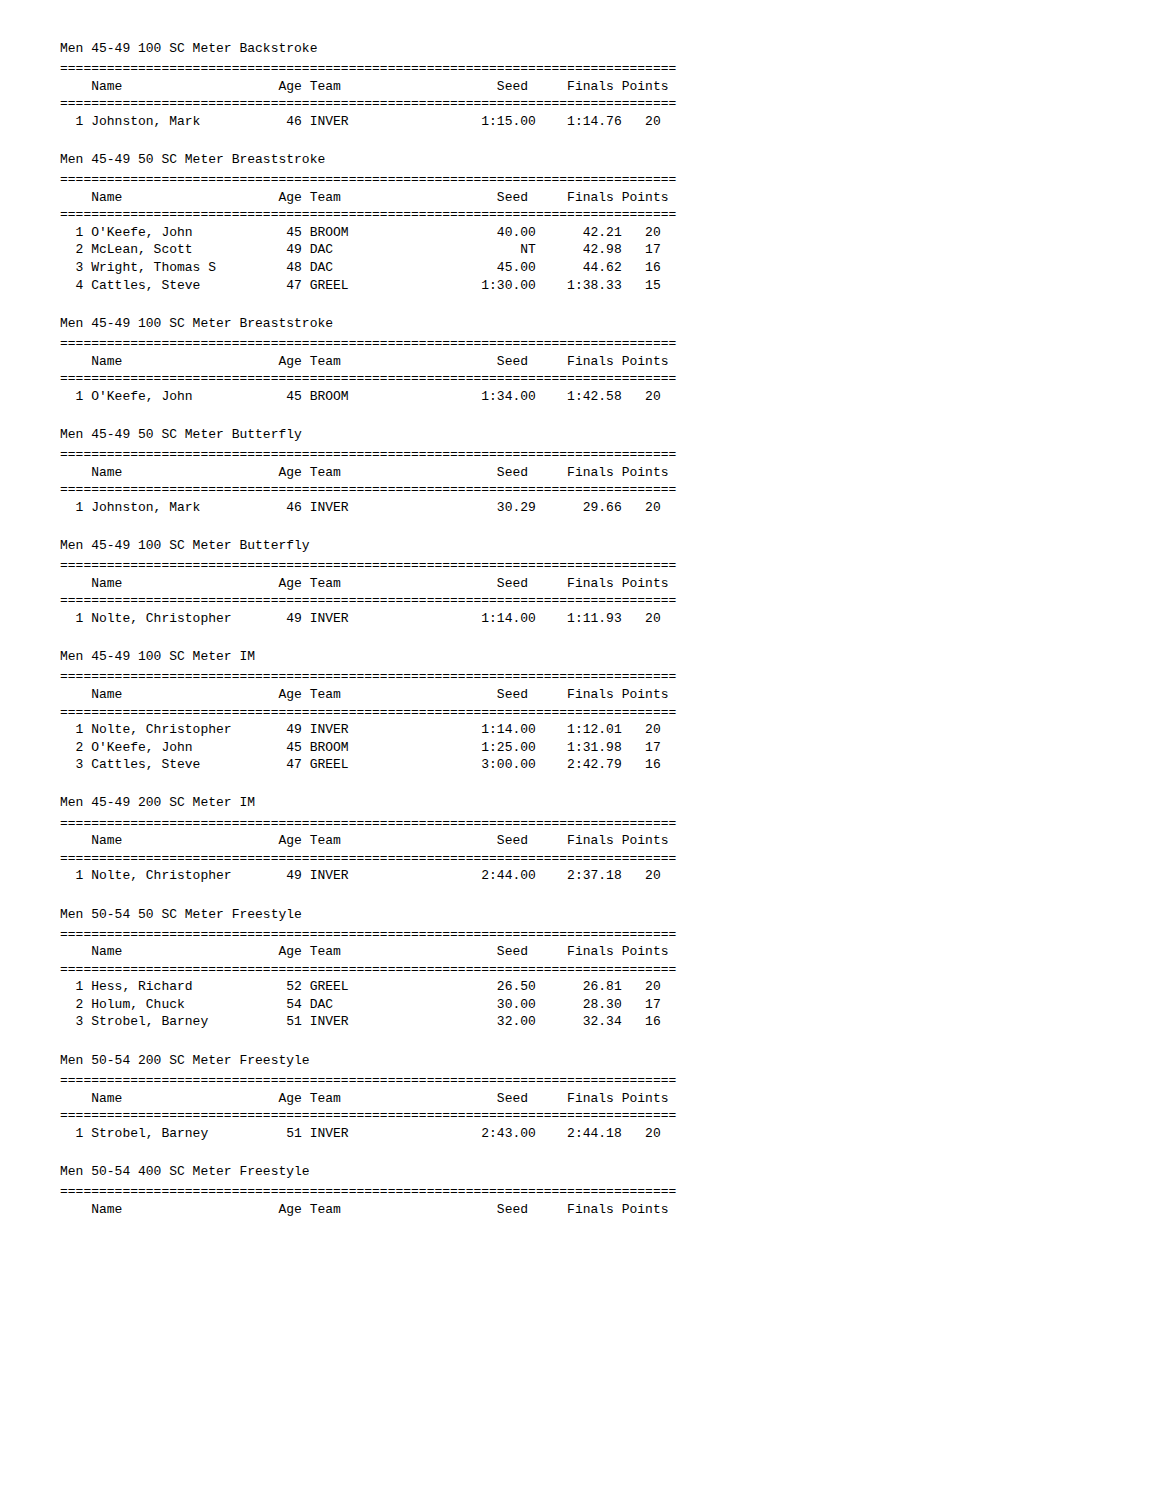Men 45-49 100 SC Meter Backstroke
===============================================================================
    Name                    Age Team                    Seed     Finals Points
===============================================================================
  1 Johnston, Mark           46 INVER                 1:15.00    1:14.76   20
Men 45-49 50 SC Meter Breaststroke
===============================================================================
    Name                    Age Team                    Seed     Finals Points
===============================================================================
  1 O'Keefe, John            45 BROOM                   40.00      42.21   20
  2 McLean, Scott            49 DAC                        NT      42.98   17
  3 Wright, Thomas S         48 DAC                     45.00      44.62   16
  4 Cattles, Steve           47 GREEL                 1:30.00    1:38.33   15
Men 45-49 100 SC Meter Breaststroke
===============================================================================
    Name                    Age Team                    Seed     Finals Points
===============================================================================
  1 O'Keefe, John            45 BROOM                 1:34.00    1:42.58   20
Men 45-49 50 SC Meter Butterfly
===============================================================================
    Name                    Age Team                    Seed     Finals Points
===============================================================================
  1 Johnston, Mark           46 INVER                   30.29      29.66   20
Men 45-49 100 SC Meter Butterfly
===============================================================================
    Name                    Age Team                    Seed     Finals Points
===============================================================================
  1 Nolte, Christopher       49 INVER                 1:14.00    1:11.93   20
Men 45-49 100 SC Meter IM
===============================================================================
    Name                    Age Team                    Seed     Finals Points
===============================================================================
  1 Nolte, Christopher       49 INVER                 1:14.00    1:12.01   20
  2 O'Keefe, John            45 BROOM                 1:25.00    1:31.98   17
  3 Cattles, Steve           47 GREEL                 3:00.00    2:42.79   16
Men 45-49 200 SC Meter IM
===============================================================================
    Name                    Age Team                    Seed     Finals Points
===============================================================================
  1 Nolte, Christopher       49 INVER                 2:44.00    2:37.18   20
Men 50-54 50 SC Meter Freestyle
===============================================================================
    Name                    Age Team                    Seed     Finals Points
===============================================================================
  1 Hess, Richard            52 GREEL                   26.50      26.81   20
  2 Holum, Chuck             54 DAC                     30.00      28.30   17
  3 Strobel, Barney          51 INVER                   32.00      32.34   16
Men 50-54 200 SC Meter Freestyle
===============================================================================
    Name                    Age Team                    Seed     Finals Points
===============================================================================
  1 Strobel, Barney          51 INVER                 2:43.00    2:44.18   20
Men 50-54 400 SC Meter Freestyle
===============================================================================
    Name                    Age Team                    Seed     Finals Points